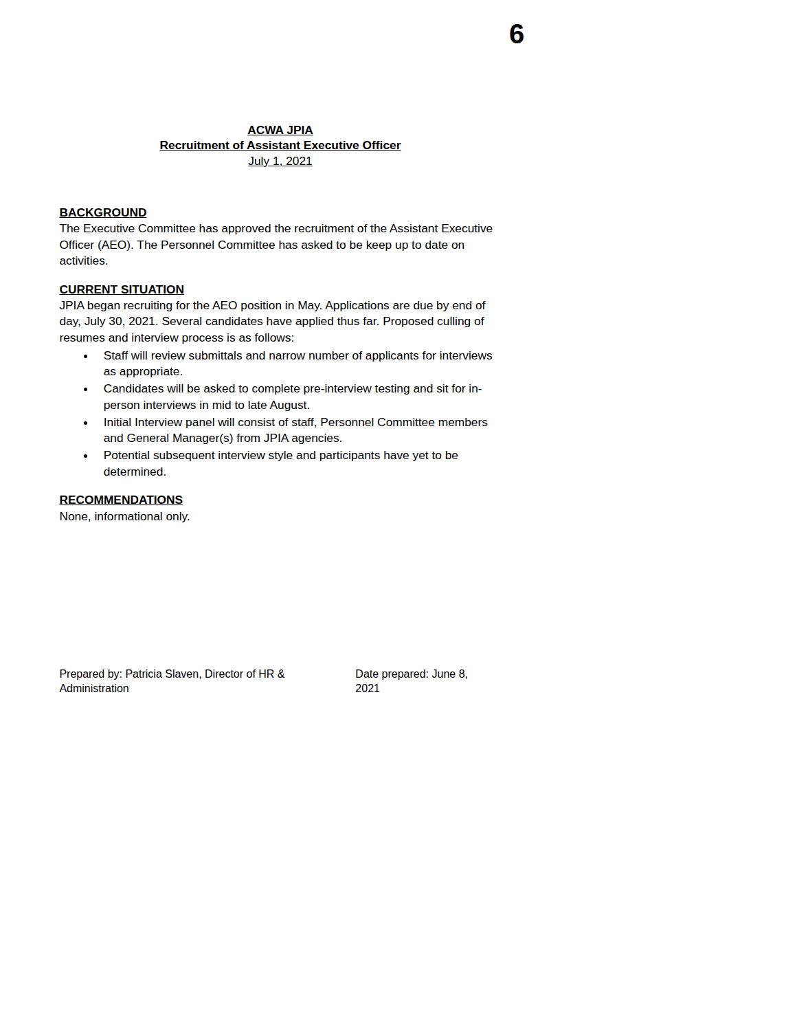6
ACWA JPIA Recruitment of Assistant Executive Officer July 1, 2021
BACKGROUND
The Executive Committee has approved the recruitment of the Assistant Executive Officer (AEO). The Personnel Committee has asked to be keep up to date on activities.
CURRENT SITUATION
JPIA began recruiting for the AEO position in May. Applications are due by end of day, July 30, 2021. Several candidates have applied thus far. Proposed culling of resumes and interview process is as follows:
Staff will review submittals and narrow number of applicants for interviews as appropriate.
Candidates will be asked to complete pre-interview testing and sit for in-person interviews in mid to late August.
Initial Interview panel will consist of staff, Personnel Committee members and General Manager(s) from JPIA agencies.
Potential subsequent interview style and participants have yet to be determined.
RECOMMENDATIONS
None, informational only.
Prepared by: Patricia Slaven, Director of HR & Administration Date prepared: June 8, 2021